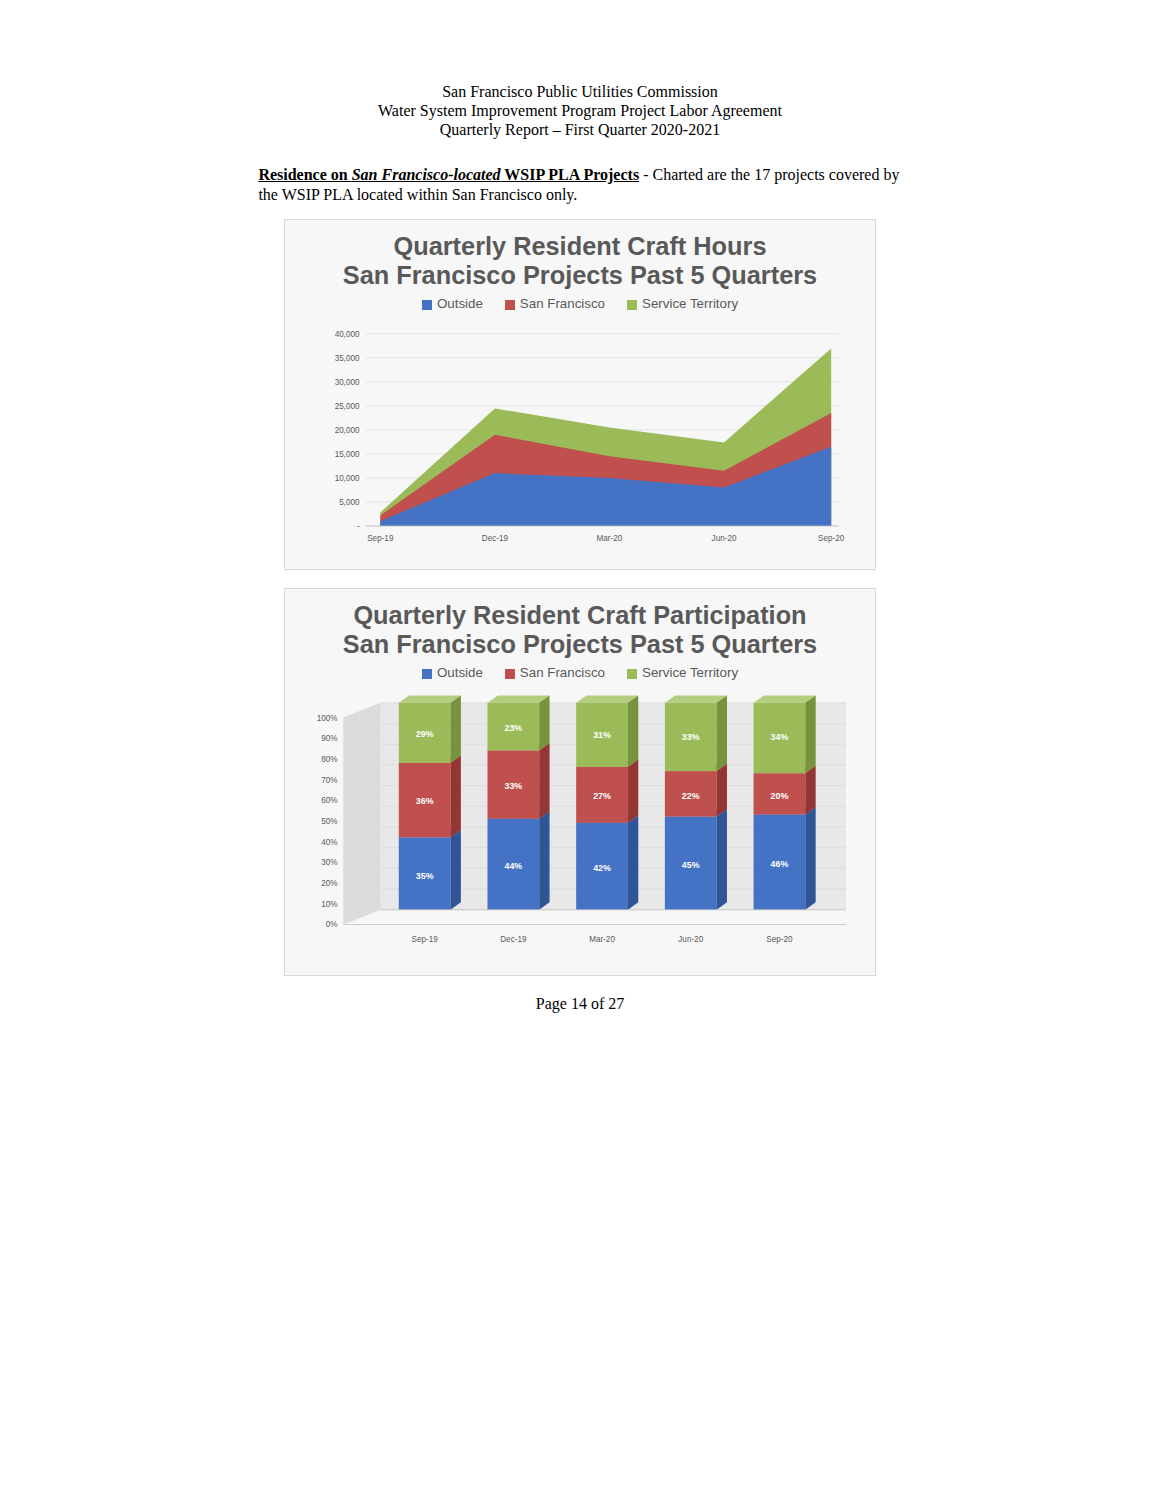San Francisco Public Utilities Commission
Water System Improvement Program Project Labor Agreement
Quarterly Report – First Quarter 2020-2021
Residence on San Francisco-located WSIP PLA Projects - Charted are the 17 projects covered by the WSIP PLA located within San Francisco only.
Quarterly Resident Craft Hours
San Francisco Projects Past 5 Quarters
Outside San Francisco Service Territory
- 5,000 10,000 15,000 20,000 25,000 30,000 35,000 40,000 Data (hours): Outside: 1000, 11000, 10000, 8000, 16500 SF: 1200, 8000, 4500, 3500, 7000 ST: 600, 5700, 6000, 5800, 12000 y = 280 - value*(260/40000) = 280 - value*0.0065 Sep-19 Dec-19 Mar-20 Jun-20 Sep-20
Quarterly Resident Craft Participation
San Francisco Projects Past 5 Quarters
Outside San Francisco Service Territory
0% 10% 20% 30% 40% 50% 60% 70% 80% 90% 100% 35% 36% 29% 44% 33% 23% 42% 27% 31% 45% 22% 33% 46% 20% 34% Sep-19 Dec-19 Mar-20 Jun-20 Sep-20
Page 14 of 27